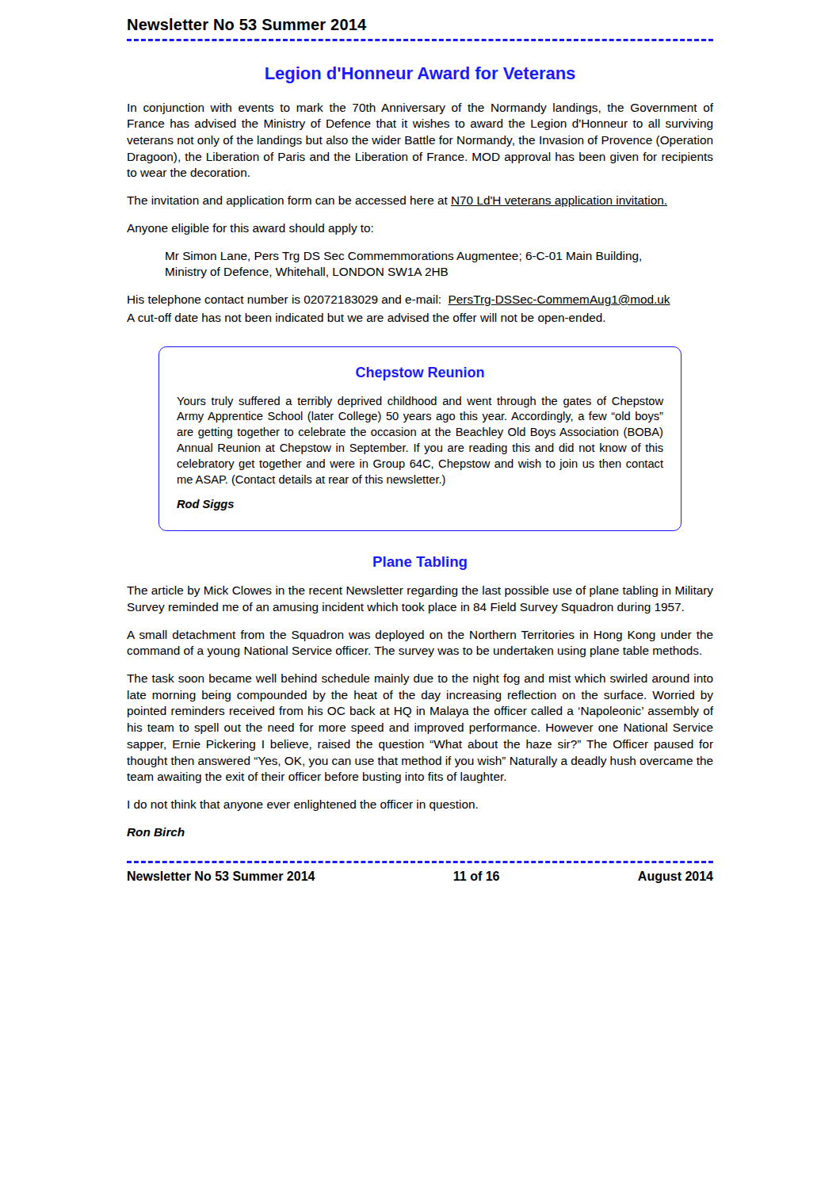Newsletter No 53 Summer 2014
Legion d'Honneur Award for Veterans
In conjunction with events to mark the 70th Anniversary of the Normandy landings, the Government of France has advised the Ministry of Defence that it wishes to award the Legion d'Honneur to all surviving veterans not only of the landings but also the wider Battle for Normandy, the Invasion of Provence (Operation Dragoon), the Liberation of Paris and the Liberation of France. MOD approval has been given for recipients to wear the decoration.
The invitation and application form can be accessed here at N70 Ld'H veterans application invitation.
Anyone eligible for this award should apply to:
Mr Simon Lane, Pers Trg DS Sec Commemmorations Augmentee; 6-C-01 Main Building,
Ministry of Defence, Whitehall, LONDON SW1A 2HB
His telephone contact number is 02072183029 and e-mail: PersTrg-DSSec-CommemAug1@mod.uk
A cut-off date has not been indicated but we are advised the offer will not be open-ended.
Chepstow Reunion
Yours truly suffered a terribly deprived childhood and went through the gates of Chepstow Army Apprentice School (later College) 50 years ago this year. Accordingly, a few “old boys” are getting together to celebrate the occasion at the Beachley Old Boys Association (BOBA) Annual Reunion at Chepstow in September. If you are reading this and did not know of this celebratory get together and were in Group 64C, Chepstow and wish to join us then contact me ASAP. (Contact details at rear of this newsletter.)
Rod Siggs
Plane Tabling
The article by Mick Clowes in the recent Newsletter regarding the last possible use of plane tabling in Military Survey reminded me of an amusing incident which took place in 84 Field Survey Squadron during 1957.
A small detachment from the Squadron was deployed on the Northern Territories in Hong Kong under the command of a young National Service officer. The survey was to be undertaken using plane table methods.
The task soon became well behind schedule mainly due to the night fog and mist which swirled around into late morning being compounded by the heat of the day increasing reflection on the surface. Worried by pointed reminders received from his OC back at HQ in Malaya the officer called a ‘Napoleonic’ assembly of his team to spell out the need for more speed and improved performance. However one National Service sapper, Ernie Pickering I believe, raised the question “What about the haze sir?” The Officer paused for thought then answered “Yes, OK, you can use that method if you wish” Naturally a deadly hush overcame the team awaiting the exit of their officer before busting into fits of laughter.
I do not think that anyone ever enlightened the officer in question.
Ron Birch
Newsletter No 53 Summer 2014 11 of 16 August 2014